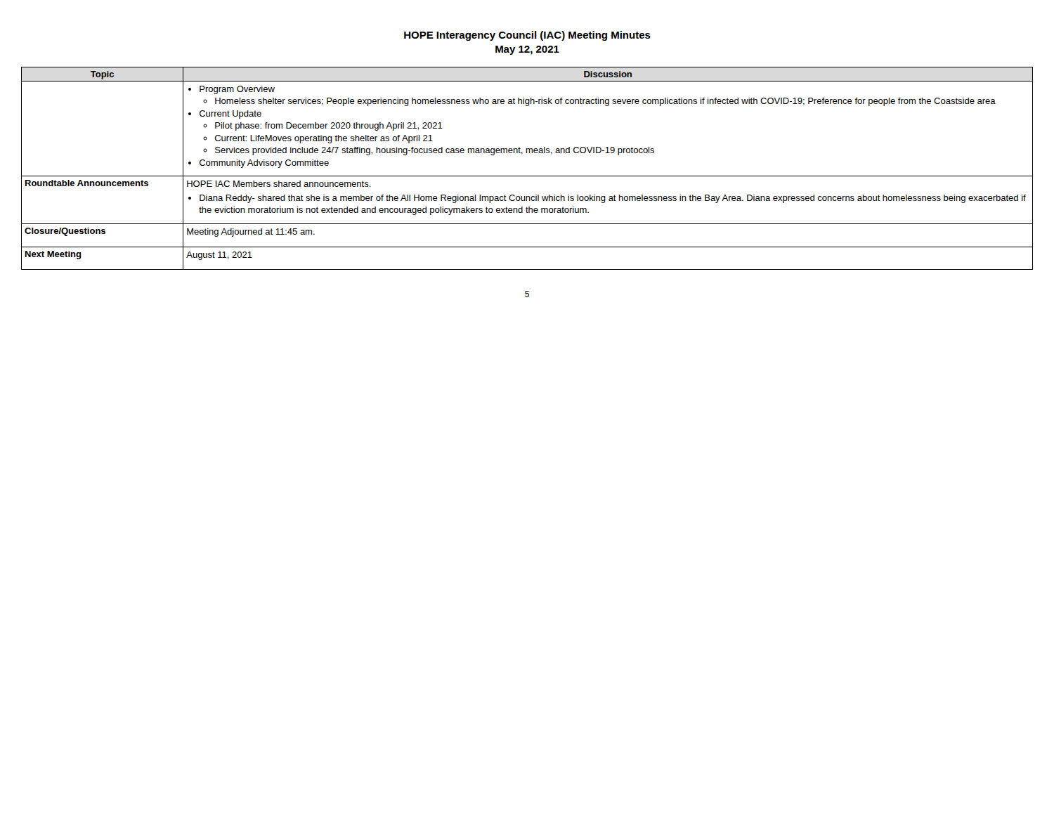HOPE Interagency Council (IAC) Meeting Minutes
May 12, 2021
| Topic | Discussion |
| --- | --- |
| | Program Overview Homeless shelter services; People experiencing homelessness who are at high-risk of contracting severe complications if infected with COVID-19; Preference for people from the Coastside area Current Update Pilot phase: from December 2020 through April 21, 2021 Current: LifeMoves operating the shelter as of April 21 Services provided include 24/7 staffing, housing-focused case management, meals, and COVID-19 protocols Community Advisory Committee |
| Roundtable Announcements | HOPE IAC Members shared announcements. Diana Reddy- shared that she is a member of the All Home Regional Impact Council which is looking at homelessness in the Bay Area. Diana expressed concerns about homelessness being exacerbated if the eviction moratorium is not extended and encouraged policymakers to extend the moratorium. |
| Closure/Questions | Meeting Adjourned at 11:45 am. |
| Next Meeting | August 11, 2021 |
5